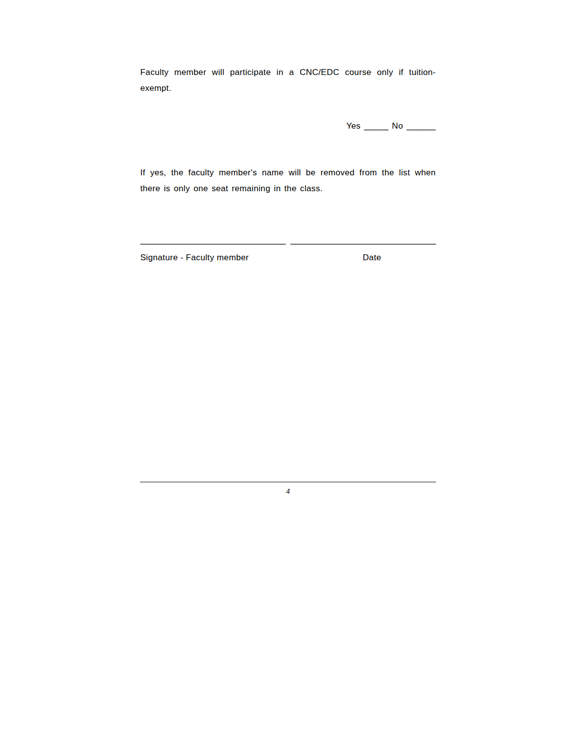Faculty member will participate in a CNC/EDC course only if tuition-exempt.
Yes _____ No ______
If yes, the faculty member's name will be removed from the list when there is only one seat remaining in the class.
_______________________________ _______________________________
Signature - Faculty memberDate
4